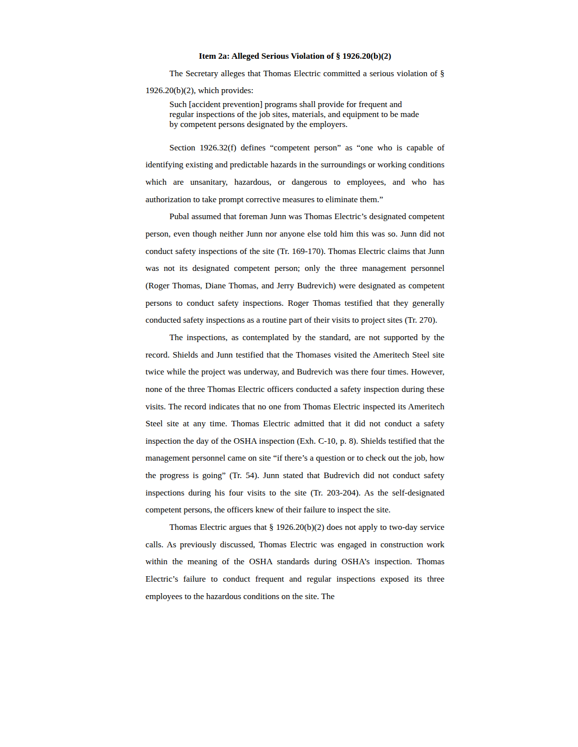Item 2a: Alleged Serious Violation of § 1926.20(b)(2)
The Secretary alleges that Thomas Electric committed a serious violation of § 1926.20(b)(2), which provides:
Such [accident prevention] programs shall provide for frequent and regular inspections of the job sites, materials, and equipment to be made by competent persons designated by the employers.
Section 1926.32(f) defines “competent person” as “one who is capable of identifying existing and predictable hazards in the surroundings or working conditions which are unsanitary, hazardous, or dangerous to employees, and who has authorization to take prompt corrective measures to eliminate them.”
Pubal assumed that foreman Junn was Thomas Electric’s designated competent person, even though neither Junn nor anyone else told him this was so. Junn did not conduct safety inspections of the site (Tr. 169-170). Thomas Electric claims that Junn was not its designated competent person; only the three management personnel (Roger Thomas, Diane Thomas, and Jerry Budrevich) were designated as competent persons to conduct safety inspections. Roger Thomas testified that they generally conducted safety inspections as a routine part of their visits to project sites (Tr. 270).
The inspections, as contemplated by the standard, are not supported by the record. Shields and Junn testified that the Thomases visited the Ameritech Steel site twice while the project was underway, and Budrevich was there four times. However, none of the three Thomas Electric officers conducted a safety inspection during these visits. The record indicates that no one from Thomas Electric inspected its Ameritech Steel site at any time. Thomas Electric admitted that it did not conduct a safety inspection the day of the OSHA inspection (Exh. C-10, p. 8). Shields testified that the management personnel came on site “if there’s a question or to check out the job, how the progress is going” (Tr. 54). Junn stated that Budrevich did not conduct safety inspections during his four visits to the site (Tr. 203-204). As the self-designated competent persons, the officers knew of their failure to inspect the site.
Thomas Electric argues that § 1926.20(b)(2) does not apply to two-day service calls. As previously discussed, Thomas Electric was engaged in construction work within the meaning of the OSHA standards during OSHA’s inspection. Thomas Electric’s failure to conduct frequent and regular inspections exposed its three employees to the hazardous conditions on the site. The